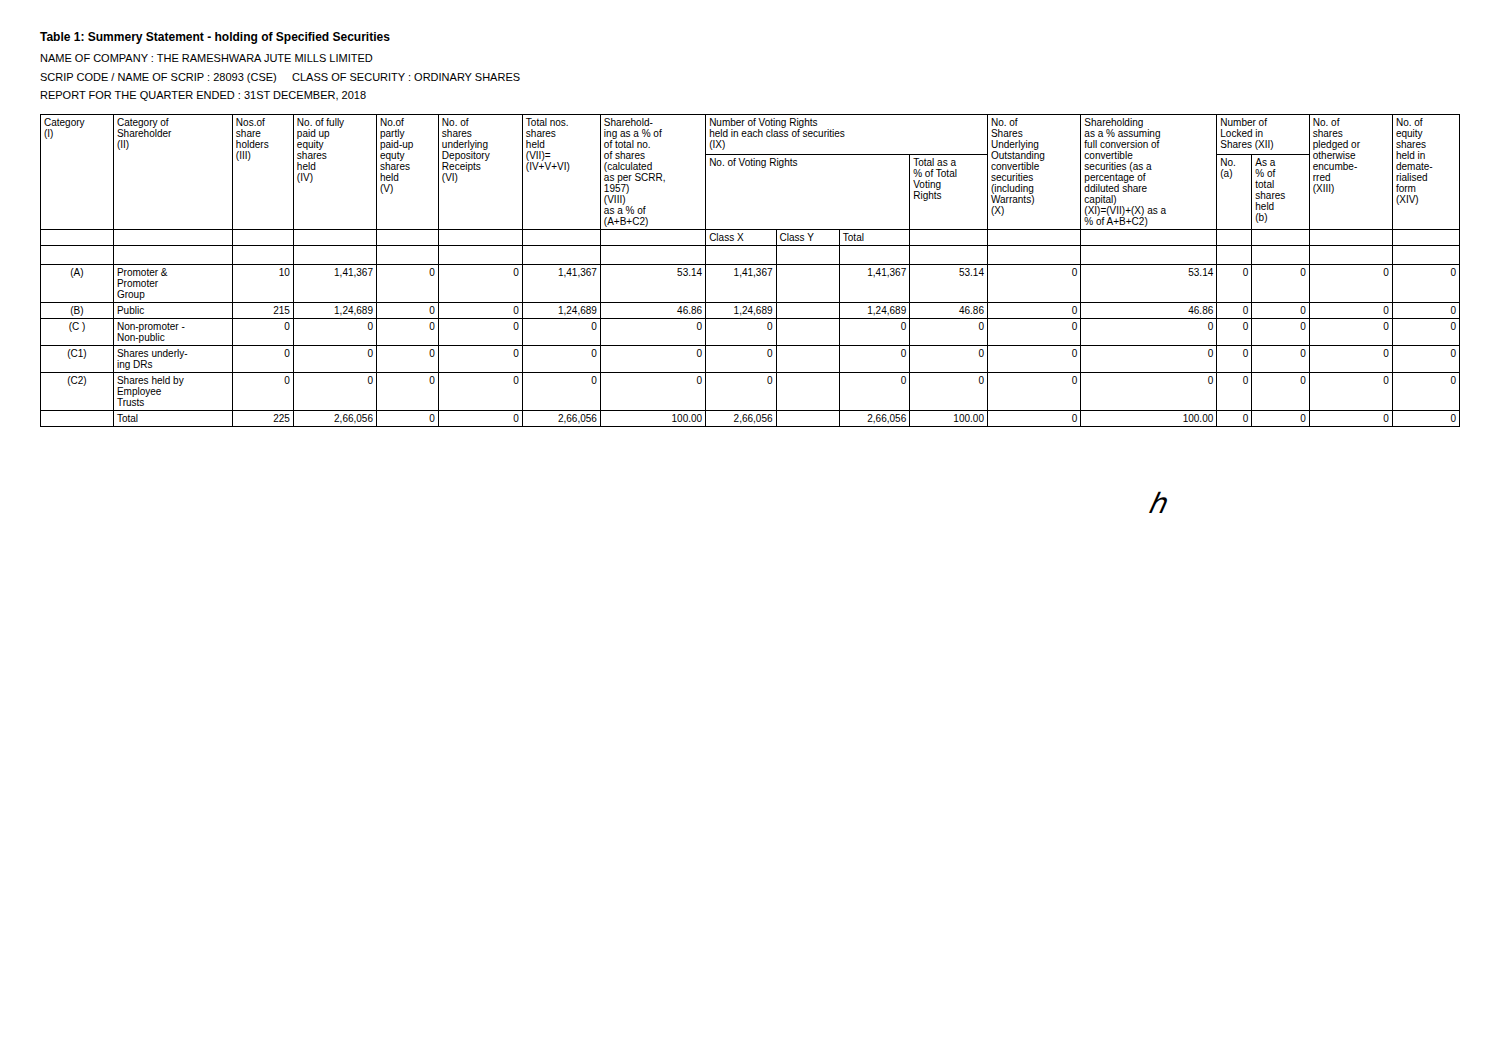Table 1: Summery Statement - holding of Specified Securities
NAME OF COMPANY : THE RAMESHWARA JUTE MILLS LIMITED
SCRIP CODE / NAME OF SCRIP : 28093 (CSE) CLASS OF SECURITY : ORDINARY SHARES
REPORT FOR THE QUARTER ENDED : 31ST DECEMBER, 2018
| Category (I) | Category of Shareholder (II) | Nos.of share holders (III) | No. of fully paid up equity shares held (IV) | No.of partly paid-up equty shares held (V) | No. of shares underlying Depository Receipts (VI) | Total nos. shares held (VII)= (IV+V+VI) | Sharehold- ing as a % of of total no. of shares (calculated as per SCRR, 1957) (VIII) as a % of (A+B+C2) | Number of Voting Rights held in each class of securities (IX) | No. of Shares Underlying Outstanding convertible securities (including Warrants) (X) | Shareholding as a % assuming full conversion of convertible securities (as a percentage of ddiluted share capital) (XI)=(VII)+(X) as a % of A+B+C2) | Number of Locked in Shares (XII) | No. of shares pledged or otherwise encumbe- rred (XIII) | No. of equity shares held in demate- rialised form (XIV) |
| --- | --- | --- | --- | --- | --- | --- | --- | --- | --- | --- | --- | --- | --- |
| No. of Voting Rights | Total as a % of Total Voting Rights | No. (a) | As a % of total shares held (b) |
| | | | | | | | | Class X | Class Y | Total | | | | | | | |
| (A) | Promoter & Promoter Group | 10 | 1,41,367 | 0 | 0 | 1,41,367 | 53.14 | 1,41,367 | | 1,41,367 | 53.14 | 0 | 53.14 | 0 | 0 | 0 | 0 |
| (B) | Public | 215 | 1,24,689 | 0 | 0 | 1,24,689 | 46.86 | 1,24,689 | | 1,24,689 | 46.86 | 0 | 46.86 | 0 | 0 | 0 | 0 |
| (C ) | Non-promoter - Non-public | 0 | 0 | 0 | 0 | 0 | 0 | 0 | | 0 | 0 | 0 | 0 | 0 | 0 | 0 | 0 |
| (C1) | Shares underly- ing DRs | 0 | 0 | 0 | 0 | 0 | 0 | 0 | | 0 | 0 | 0 | 0 | 0 | 0 | 0 | 0 |
| (C2) | Shares held by Employee Trusts | 0 | 0 | 0 | 0 | 0 | 0 | 0 | | 0 | 0 | 0 | 0 | 0 | 0 | 0 | 0 |
| | Total | 225 | 2,66,056 | 0 | 0 | 2,66,056 | 100.00 | 2,66,056 | | 2,66,056 | 100.00 | 0 | 100.00 | 0 | 0 | 0 | 0 |
ℎ